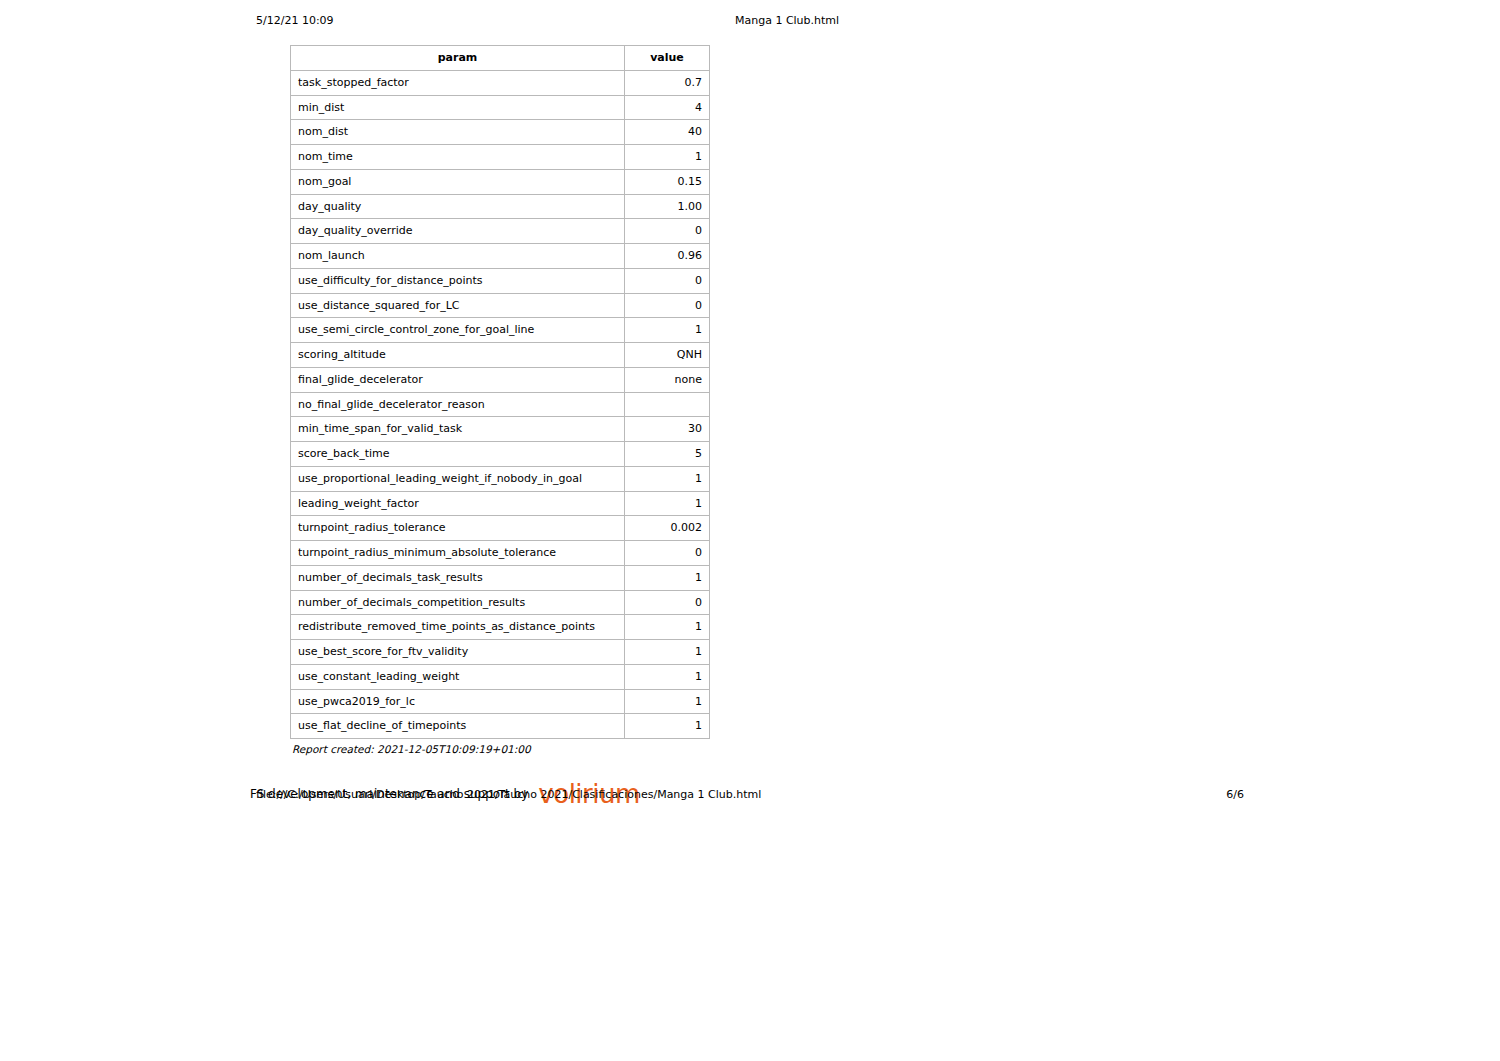5/12/21 10:09
Manga 1 Club.html
| param | value |
| --- | --- |
| task_stopped_factor | 0.7 |
| min_dist | 4 |
| nom_dist | 40 |
| nom_time | 1 |
| nom_goal | 0.15 |
| day_quality | 1.00 |
| day_quality_override | 0 |
| nom_launch | 0.96 |
| use_difficulty_for_distance_points | 0 |
| use_distance_squared_for_LC | 0 |
| use_semi_circle_control_zone_for_goal_line | 1 |
| scoring_altitude | QNH |
| final_glide_decelerator | none |
| no_final_glide_decelerator_reason | |
| min_time_span_for_valid_task | 30 |
| score_back_time | 5 |
| use_proportional_leading_weight_if_nobody_in_goal | 1 |
| leading_weight_factor | 1 |
| turnpoint_radius_tolerance | 0.002 |
| turnpoint_radius_minimum_absolute_tolerance | 0 |
| number_of_decimals_task_results | 1 |
| number_of_decimals_competition_results | 0 |
| redistribute_removed_time_points_as_distance_points | 1 |
| use_best_score_for_ftv_validity | 1 |
| use_constant_leading_weight | 1 |
| use_pwca2019_for_lc | 1 |
| use_flat_decline_of_timepoints | 1 |
Report created: 2021-12-05T10:09:19+01:00
FS development, maintenance and support by volirium
file:///C:/Users/Usuari/Desktop/Taucho 2021/Taucho 2021/Clasificaciones/Manga 1 Club.html
6/6